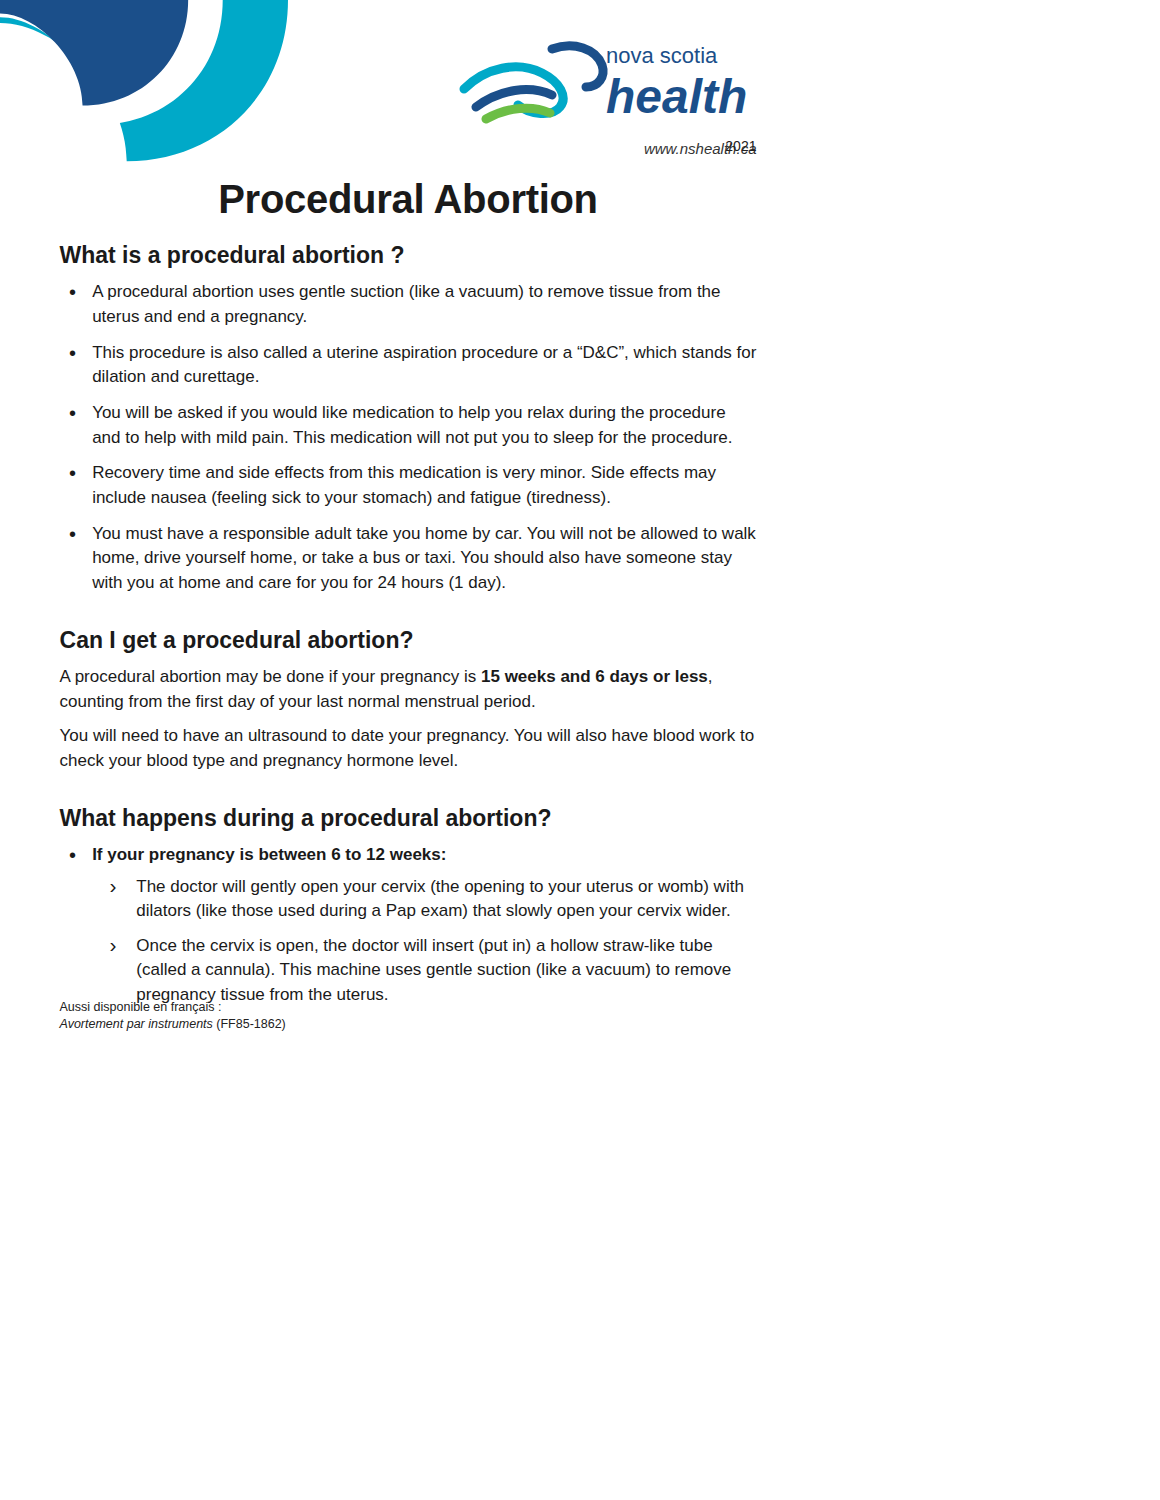nova scotia health
www.nshealth.ca
2021
Procedural Abortion
What is a procedural abortion ?
A procedural abortion uses gentle suction (like a vacuum) to remove tissue from the uterus and end a pregnancy.
This procedure is also called a uterine aspiration procedure or a “D&C”, which stands for dilation and curettage.
You will be asked if you would like medication to help you relax during the procedure and to help with mild pain. This medication will not put you to sleep for the procedure.
Recovery time and side effects from this medication is very minor. Side effects may include nausea (feeling sick to your stomach) and fatigue (tiredness).
You must have a responsible adult take you home by car. You will not be allowed to walk home, drive yourself home, or take a bus or taxi. You should also have someone stay with you at home and care for you for 24 hours (1 day).
Can I get a procedural abortion?
A procedural abortion may be done if your pregnancy is 15 weeks and 6 days or less, counting from the first day of your last normal menstrual period.
You will need to have an ultrasound to date your pregnancy. You will also have blood work to check your blood type and pregnancy hormone level.
What happens during a procedural abortion?
If your pregnancy is between 6 to 12 weeks:
The doctor will gently open your cervix (the opening to your uterus or womb) with dilators (like those used during a Pap exam) that slowly open your cervix wider.
Once the cervix is open, the doctor will insert (put in) a hollow straw-like tube (called a cannula). This machine uses gentle suction (like a vacuum) to remove pregnancy tissue from the uterus.
Aussi disponible en français :
Avortement par instruments (FF85-1862)